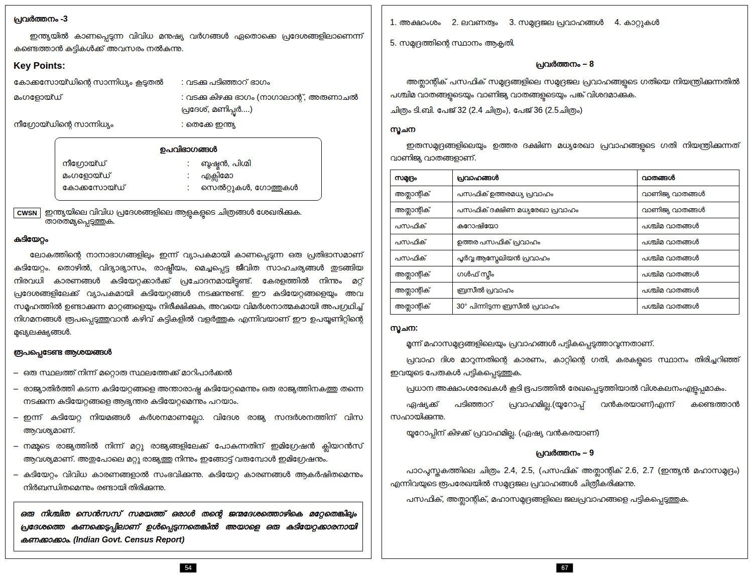പ്രവർത്തനം -3
ഇന്ത്യയിൽ കാണപ്പെടുന്ന വിവിധ മനുഷ്യ വർഗങ്ങൾ ഏതൊക്കെ പ്രദേശങ്ങളിലാണെന്ന് കണ്ടെത്താൻ കുട്ടികൾക്ക് അവസരം നൽകുന്നു.
Key Points:
കോക്കസോയ്ഡിന്റെ സാന്നിധ്യം കൂടുതൽ
: വടക്കു പടിഞ്ഞാറ് ഭാഗം
മംഗളോയ്ഡ്
: വടക്കു കിഴക്കു ഭാഗം (നാഗാലാന്റ്, അരുണാചൽ പ്രദേശ്, മണിപ്പൂർ....)
നീഗ്രോയ്ഡിന്റെ സാന്നിധ്യം
: തെക്കേ ഇന്ത്യ
ഉപവിഭാഗങ്ങൾ
നീഗ്രോയ്ഡ്: ബുഷ്മൻ, പിഗ്മി
മംഗളോയ്ഡ്: എക്സിമോ
കോക്കസോയ്ഡ്: സെൽറ്റുകൾ, ഗോത്തുകൾ
CWSN ഇന്ത്യയിലെ വിവിധ പ്രദേശങ്ങളിലെ ആളുകളുടെ ചിത്രങ്ങൾ ശേഖരിക്കുക. താരതമ്യപ്പെടുത്തുക.
കുടിയേറ്റം
ലോകത്തിന്റെ നാനാഭാഗങ്ങളിലും ഇന്ന് വ്യാപകമായി കാണപ്പെടുന്ന ഒരു പ്രതിഭാസമാണ് കുടിയേറ്റം. തൊഴിൽ, വിദ്യാഭ്യാസം, രാഷ്ട്രീയം, മെച്ചപ്പെട്ട ജീവിത സാഹചര്യങ്ങൾ തുടങ്ങിയ നിരവധി കാരണങ്ങൾ കുടിയേറ്റക്കാർക്ക് പ്രചോദനമായിട്ടുണ്ട്. കേരളത്തിൽ നിന്നും മറ്റ് പ്രദേശങ്ങളിലേക്ക് വ്യാപകമായി കുടിയേറ്റങ്ങൾ നടക്കുന്നുണ്ട്. ഈ കുടിയേറ്റങ്ങളെയും അവ സമൂഹത്തിൽ ഉണ്ടാക്കുന്ന മാറ്റങ്ങളെയും നിരീക്ഷിക്കുക, അവയെ വിമർശനാത്മകമായി അപഗ്രഥിച്ച് നിഗമനങ്ങൾ രൂപപ്പെടുത്തുവാൻ കഴിവ് കുട്ടികളിൽ വളർത്തുക എന്നിവയാണ് ഈ ഉപയൂണിറ്റിന്റെ മുഖ്യലക്ഷ്യങ്ങൾ.
രൂപപ്പെടേണ്ട ആശയങ്ങൾ
ഒരു സ്ഥലത്ത് നിന്ന് മറ്റൊരു സ്ഥലത്തേക്ക് മാറിപാർക്കൽ
രാജ്യാതിർത്തി കടന്ന കുടിയേറ്റങ്ങളെ അന്താരാഷ്ട്ര കുടിയേറ്റമെന്നും ഒരു രാജ്യത്തിനകത്തു തന്നെ നടക്കുന്ന കുടിയേറ്റങ്ങളെ ആഭ്യന്തര കുടിയേറ്റമെന്നും പറയാം.
ഇന്ന് കുടിയേറ്റ നിയമങ്ങൾ കർശനമാണല്ലോ. വിദേശ രാജ്യ സന്ദർശനത്തിന് വിസ ആവശ്യമാണ്.
നമ്മുടെ രാജ്യത്തിൽ നിന്ന് മറ്റു രാജ്യങ്ങളിലേക്ക് പോകുന്നതിന് ഇമിഗ്രേഷൻ ക്ലിയറൻസ് ആവശ്യമാണ്. അതുപോലെ മറ്റു രാജ്യത്തു നിന്നും ഇങ്ങോട്ട് വരുമ്പോൾ ഇമിഗ്രേഷനും.
കുടിയേറ്റം വിവിധ കാരണങ്ങളാൽ സംഭവിക്കുന്നു. കുടിയേറ്റ കാരണങ്ങൾ ആകർഷിതമെന്നും നിർബന്ധിതമെന്നും രണ്ടായി തിരിക്കുന്നു.
ഒരു നിശ്ചിത സെൻസസ് സമയത്ത് ഒരാൾ തന്റെ ജന്മദേശത്തൊഴികെ മറ്റേതെങ്കിലും പ്രദേശത്തെ കണക്കെടുപ്പിലാണ് ഉൾപ്പെടുന്നതെങ്കിൽ അയാളെ ഒരു കുടിയേറ്റക്കാരനായി കണക്കാക്കാം. (Indian Govt. Census Report)
54
1. അക്ഷാംശം 2. ലവണത്വം 3. സമുദ്രജല പ്രവാഹങ്ങൾ 4. കാറ്റുകൾ
5. സമുദ്രത്തിന്റെ സ്ഥാനം ആകൃതി.
പ്രവർത്തനം – 8
അത്ലാന്റിക് പസഫിക് സമുദ്രങ്ങളിലെ സമുദ്രജല പ്രവാഹങ്ങളുടെ ഗതിയെ നിയന്ത്രിക്കുന്നതിൽ പശ്ചിമ വാതങ്ങളുടെയും വാണിജ്യ വാതങ്ങളുടെയും പങ്ക് വിശദമാക്കുക.
ചിത്രം ടി.ബി. പേജ് 32 (2.4 ചിത്രം), പേജ് 36 (2.5ചിത്രം)
സൂചന
ഇരുസമുദ്രങ്ങളിലെയും ഉത്തര ദക്ഷിണ മധ്യരേഖാ പ്രവാഹങ്ങളുടെ ഗതി നിയന്ത്രിക്കുന്നത് വാണിജ്യ വാതങ്ങളാണ്.
| സമുദ്രം | പ്രവാഹങ്ങൾ | വാതങ്ങൾ |
| --- | --- | --- |
| അത്ലാന്റിക് | പസഫിക് ഉത്തരമധ്യ പ്രവാഹം | വാണിജ്യ വാതങ്ങൾ |
| അത്ലാന്റിക് | പസഫിക് ദക്ഷിണ മധ്യരേഖാ പ്രവാഹം | വാണിജ്യ വാതങ്ങൾ |
| പസഫിക് | കുറോഷിയോ | പശ്ചിമ വാതങ്ങൾ |
| പസഫിക് | ഉത്തര പസഫിക് പ്രവാഹം | പശ്ചിമ വാതങ്ങൾ |
| പസഫിക് | പൂർവ്വ ആസ്ട്രേലിയൻ പ്രവാഹം | പശ്ചിമ വാതങ്ങൾ |
| അത്ലാന്റിക് | ഗൾഫ് സ്ട്രീം | പശ്ചിമ വാതങ്ങൾ |
| അത്ലാന്റിക് | ബ്രസീൽ പ്രവാഹം | പശ്ചിമ വാതങ്ങൾ |
| അത്ലാന്റിക് | 30° പിന്നിടുന്ന ബ്രസീൽ പ്രവാഹം | പശ്ചിമ വാതങ്ങൾ |
സൂചന:
മൂന്ന് മഹാസമുദ്രങ്ങളിലെയും പ്രവാഹങ്ങൾ പട്ടികപ്പെടുത്താവുന്നതാണ്.
പ്രവാഹ ദിശ മാറുന്നതിന്റെ കാരണം, കാറ്റിന്റെ ഗതി, കരകളുടെ സ്ഥാനം തിരിച്ചറിഞ്ഞ് ഇവയുടെ പേരുകൾ പട്ടികപ്പെടുത്തുക.
പ്രധാന അക്ഷാംശരേഖകൾ കൂടി ഭൂപടത്തിൽ രേഖപ്പെടുത്തിയാൽ വിശകലനംഎളുപ്പമാകും.
ഏഷ്യക്ക് പടിഞ്ഞാറ് പ്രവാഹമില്ല.(യൂറോപ്പ് വൻകരയാണ്)എന്ന് കണ്ടെത്താൻ സഹായിക്കുന്നു.
യൂറോപ്പിന് കിഴക്ക് പ്രവാഹമില്ല. (ഏഷ്യ വൻകരയാണ്)
പ്രവർത്തനം – 9
പാഠപുസ്തകത്തിലെ ചിത്രം 2.4, 2.5, (പസഫിക് അത്ലാന്റിക് 2.6, 2.7 (ഇന്ത്യൻ മഹാസമുദ്രം) എന്നിവയുടെ രൂപരേഖയിൽ സമുദ്രജല പ്രവാഹങ്ങൾ ചിത്രീകരിക്കുന്നു.
പസഫിക്, അത്ലാന്റിക്, മഹാസമുദ്രങ്ങളിലെ ജലപ്രവാഹങ്ങളെ പട്ടികപ്പെടുത്തുക.
67